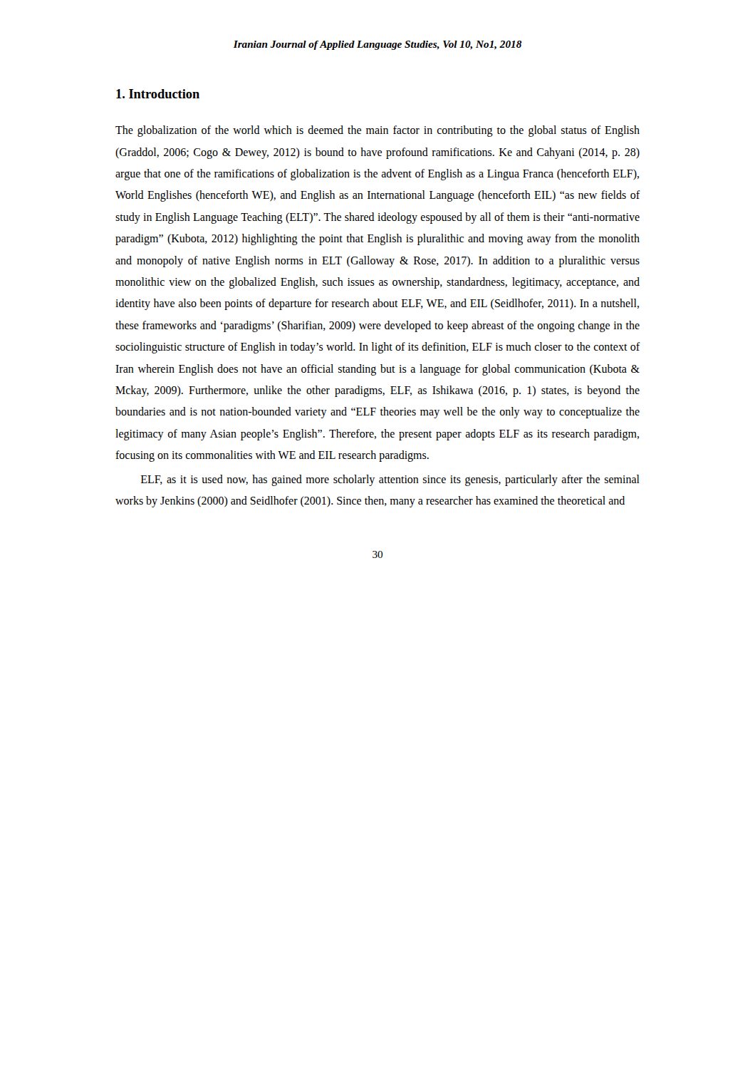Iranian Journal of Applied Language Studies, Vol 10, No1, 2018
1. Introduction
The globalization of the world which is deemed the main factor in contributing to the global status of English (Graddol, 2006; Cogo & Dewey, 2012) is bound to have profound ramifications. Ke and Cahyani (2014, p. 28) argue that one of the ramifications of globalization is the advent of English as a Lingua Franca (henceforth ELF), World Englishes (henceforth WE), and English as an International Language (henceforth EIL) “as new fields of study in English Language Teaching (ELT)”. The shared ideology espoused by all of them is their “anti-normative paradigm” (Kubota, 2012) highlighting the point that English is pluralithic and moving away from the monolith and monopoly of native English norms in ELT (Galloway & Rose, 2017). In addition to a pluralithic versus monolithic view on the globalized English, such issues as ownership, standardness, legitimacy, acceptance, and identity have also been points of departure for research about ELF, WE, and EIL (Seidlhofer, 2011). In a nutshell, these frameworks and ‘paradigms’ (Sharifian, 2009) were developed to keep abreast of the ongoing change in the sociolinguistic structure of English in today’s world. In light of its definition, ELF is much closer to the context of Iran wherein English does not have an official standing but is a language for global communication (Kubota & Mckay, 2009). Furthermore, unlike the other paradigms, ELF, as Ishikawa (2016, p. 1) states, is beyond the boundaries and is not nation-bounded variety and “ELF theories may well be the only way to conceptualize the legitimacy of many Asian people’s English”. Therefore, the present paper adopts ELF as its research paradigm, focusing on its commonalities with WE and EIL research paradigms.
ELF, as it is used now, has gained more scholarly attention since its genesis, particularly after the seminal works by Jenkins (2000) and Seidlhofer (2001). Since then, many a researcher has examined the theoretical and
30